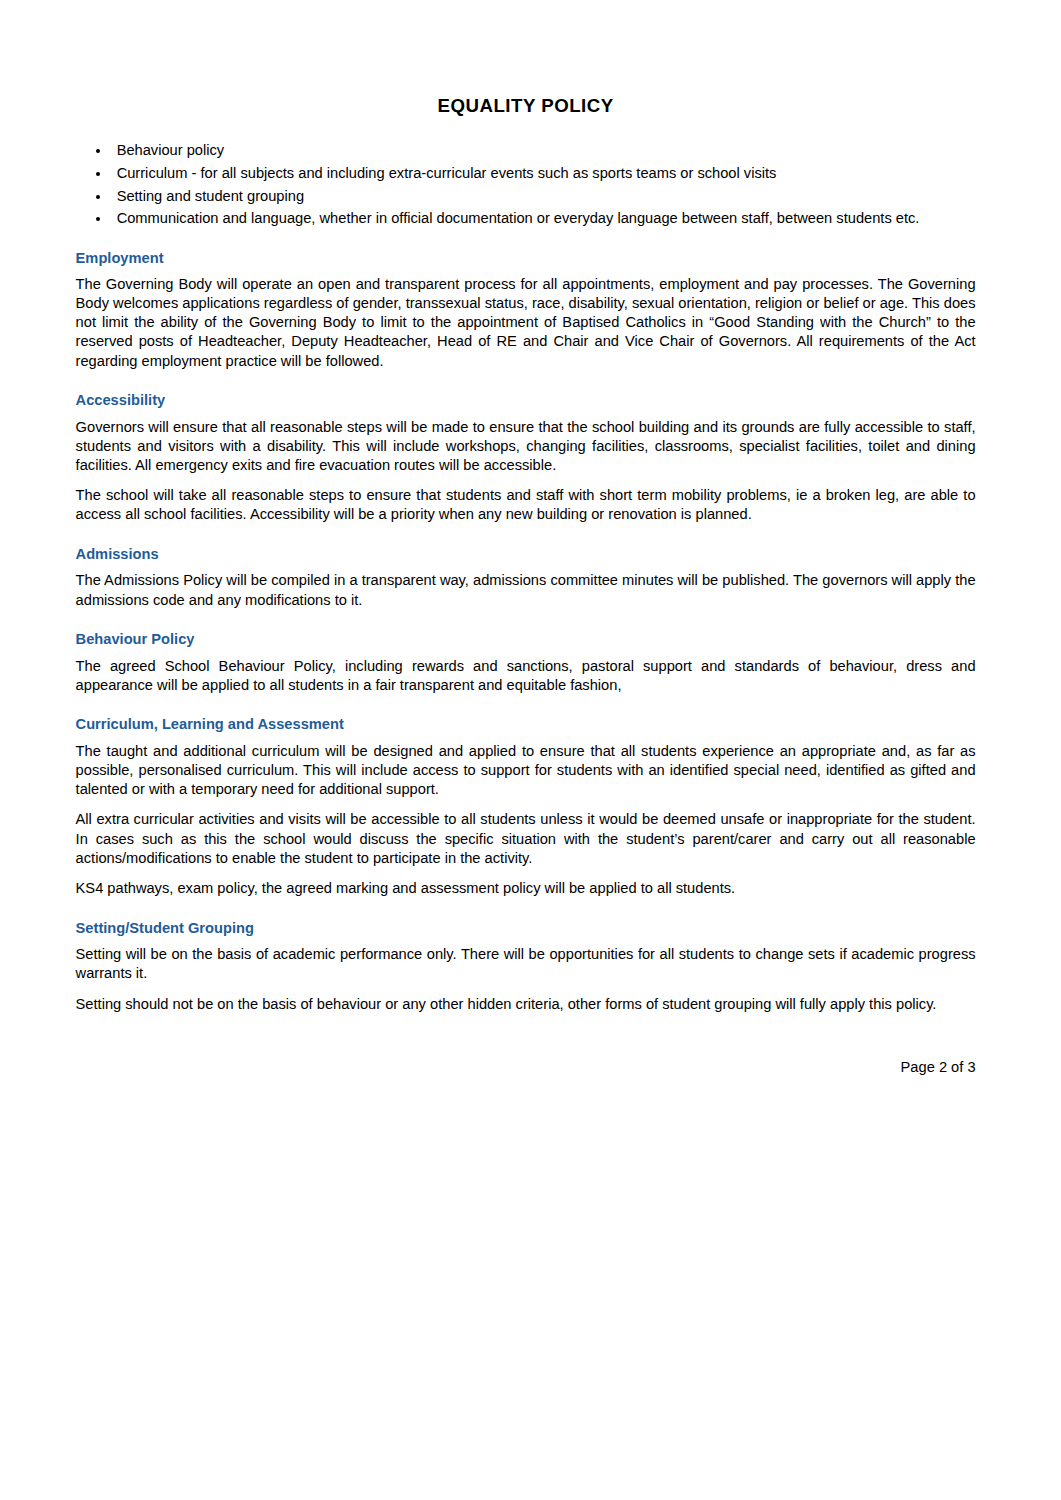EQUALITY POLICY
Behaviour policy
Curriculum - for all subjects and including extra-curricular events such as sports teams or school visits
Setting and student grouping
Communication and language, whether in official documentation or everyday language between staff, between students etc.
Employment
The Governing Body will operate an open and transparent process for all appointments, employment and pay processes. The Governing Body welcomes applications regardless of gender, transsexual status, race, disability, sexual orientation, religion or belief or age. This does not limit the ability of the Governing Body to limit to the appointment of Baptised Catholics in “Good Standing with the Church” to the reserved posts of Headteacher, Deputy Headteacher, Head of RE and Chair and Vice Chair of Governors. All requirements of the Act regarding employment practice will be followed.
Accessibility
Governors will ensure that all reasonable steps will be made to ensure that the school building and its grounds are fully accessible to staff, students and visitors with a disability. This will include workshops, changing facilities, classrooms, specialist facilities, toilet and dining facilities. All emergency exits and fire evacuation routes will be accessible.
The school will take all reasonable steps to ensure that students and staff with short term mobility problems, ie a broken leg, are able to access all school facilities. Accessibility will be a priority when any new building or renovation is planned.
Admissions
The Admissions Policy will be compiled in a transparent way, admissions committee minutes will be published. The governors will apply the admissions code and any modifications to it.
Behaviour Policy
The agreed School Behaviour Policy, including rewards and sanctions, pastoral support and standards of behaviour, dress and appearance will be applied to all students in a fair transparent and equitable fashion,
Curriculum, Learning and Assessment
The taught and additional curriculum will be designed and applied to ensure that all students experience an appropriate and, as far as possible, personalised curriculum. This will include access to support for students with an identified special need, identified as gifted and talented or with a temporary need for additional support.
All extra curricular activities and visits will be accessible to all students unless it would be deemed unsafe or inappropriate for the student. In cases such as this the school would discuss the specific situation with the student’s parent/carer and carry out all reasonable actions/modifications to enable the student to participate in the activity.
KS4 pathways, exam policy, the agreed marking and assessment policy will be applied to all students.
Setting/Student Grouping
Setting will be on the basis of academic performance only. There will be opportunities for all students to change sets if academic progress warrants it.
Setting should not be on the basis of behaviour or any other hidden criteria, other forms of student grouping will fully apply this policy.
Page 2 of 3